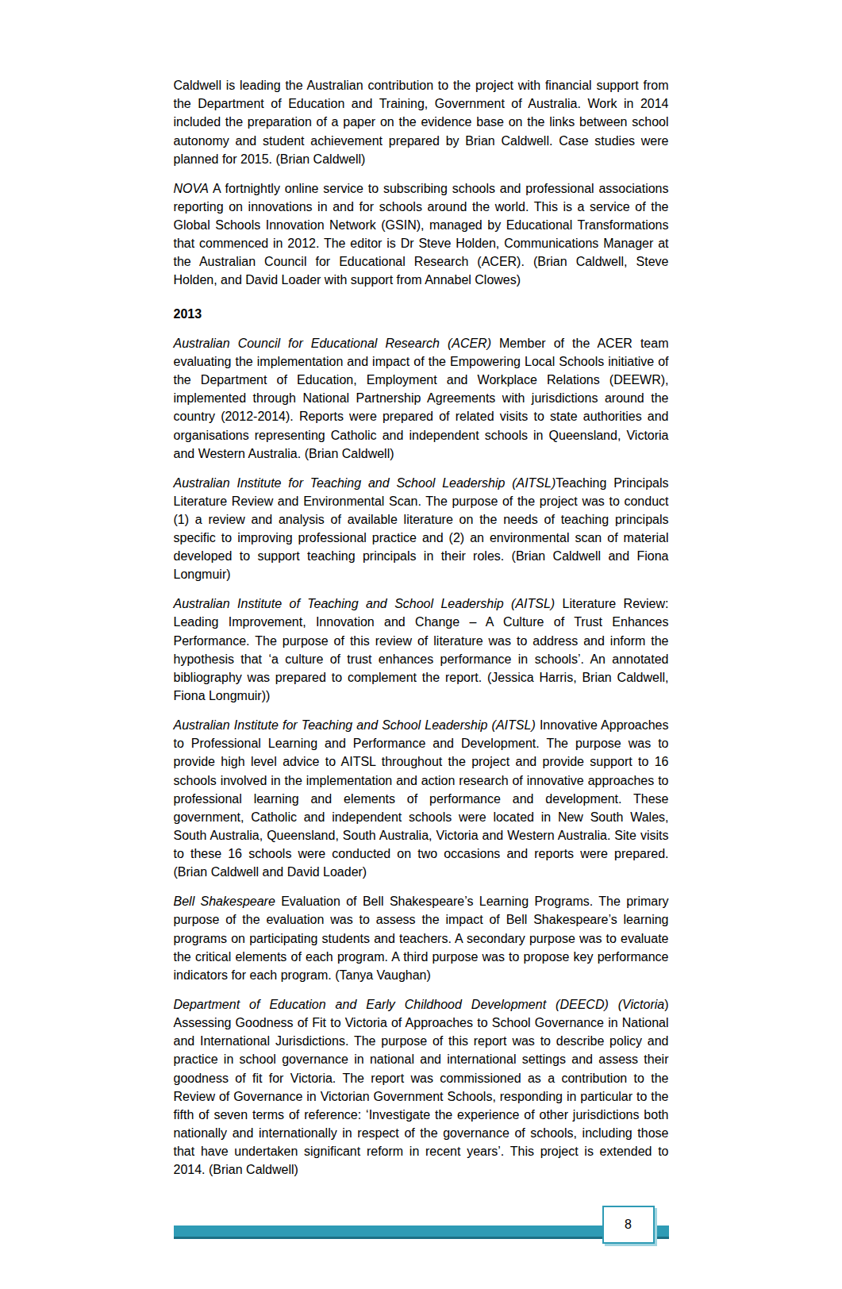Caldwell is leading the Australian contribution to the project with financial support from the Department of Education and Training, Government of Australia. Work in 2014 included the preparation of a paper on the evidence base on the links between school autonomy and student achievement prepared by Brian Caldwell. Case studies were planned for 2015. (Brian Caldwell)
NOVA A fortnightly online service to subscribing schools and professional associations reporting on innovations in and for schools around the world. This is a service of the Global Schools Innovation Network (GSIN), managed by Educational Transformations that commenced in 2012. The editor is Dr Steve Holden, Communications Manager at the Australian Council for Educational Research (ACER). (Brian Caldwell, Steve Holden, and David Loader with support from Annabel Clowes)
2013
Australian Council for Educational Research (ACER) Member of the ACER team evaluating the implementation and impact of the Empowering Local Schools initiative of the Department of Education, Employment and Workplace Relations (DEEWR), implemented through National Partnership Agreements with jurisdictions around the country (2012-2014). Reports were prepared of related visits to state authorities and organisations representing Catholic and independent schools in Queensland, Victoria and Western Australia. (Brian Caldwell)
Australian Institute for Teaching and School Leadership (AITSL) Teaching Principals Literature Review and Environmental Scan. The purpose of the project was to conduct (1) a review and analysis of available literature on the needs of teaching principals specific to improving professional practice and (2) an environmental scan of material developed to support teaching principals in their roles. (Brian Caldwell and Fiona Longmuir)
Australian Institute of Teaching and School Leadership (AITSL) Literature Review: Leading Improvement, Innovation and Change – A Culture of Trust Enhances Performance. The purpose of this review of literature was to address and inform the hypothesis that ‘a culture of trust enhances performance in schools’. An annotated bibliography was prepared to complement the report. (Jessica Harris, Brian Caldwell, Fiona Longmuir))
Australian Institute for Teaching and School Leadership (AITSL) Innovative Approaches to Professional Learning and Performance and Development. The purpose was to provide high level advice to AITSL throughout the project and provide support to 16 schools involved in the implementation and action research of innovative approaches to professional learning and elements of performance and development. These government, Catholic and independent schools were located in New South Wales, South Australia, Queensland, South Australia, Victoria and Western Australia. Site visits to these 16 schools were conducted on two occasions and reports were prepared. (Brian Caldwell and David Loader)
Bell Shakespeare Evaluation of Bell Shakespeare’s Learning Programs. The primary purpose of the evaluation was to assess the impact of Bell Shakespeare’s learning programs on participating students and teachers. A secondary purpose was to evaluate the critical elements of each program. A third purpose was to propose key performance indicators for each program. (Tanya Vaughan)
Department of Education and Early Childhood Development (DEECD) (Victoria) Assessing Goodness of Fit to Victoria of Approaches to School Governance in National and International Jurisdictions. The purpose of this report was to describe policy and practice in school governance in national and international settings and assess their goodness of fit for Victoria. The report was commissioned as a contribution to the Review of Governance in Victorian Government Schools, responding in particular to the fifth of seven terms of reference: ‘Investigate the experience of other jurisdictions both nationally and internationally in respect of the governance of schools, including those that have undertaken significant reform in recent years’. This project is extended to 2014. (Brian Caldwell)
8